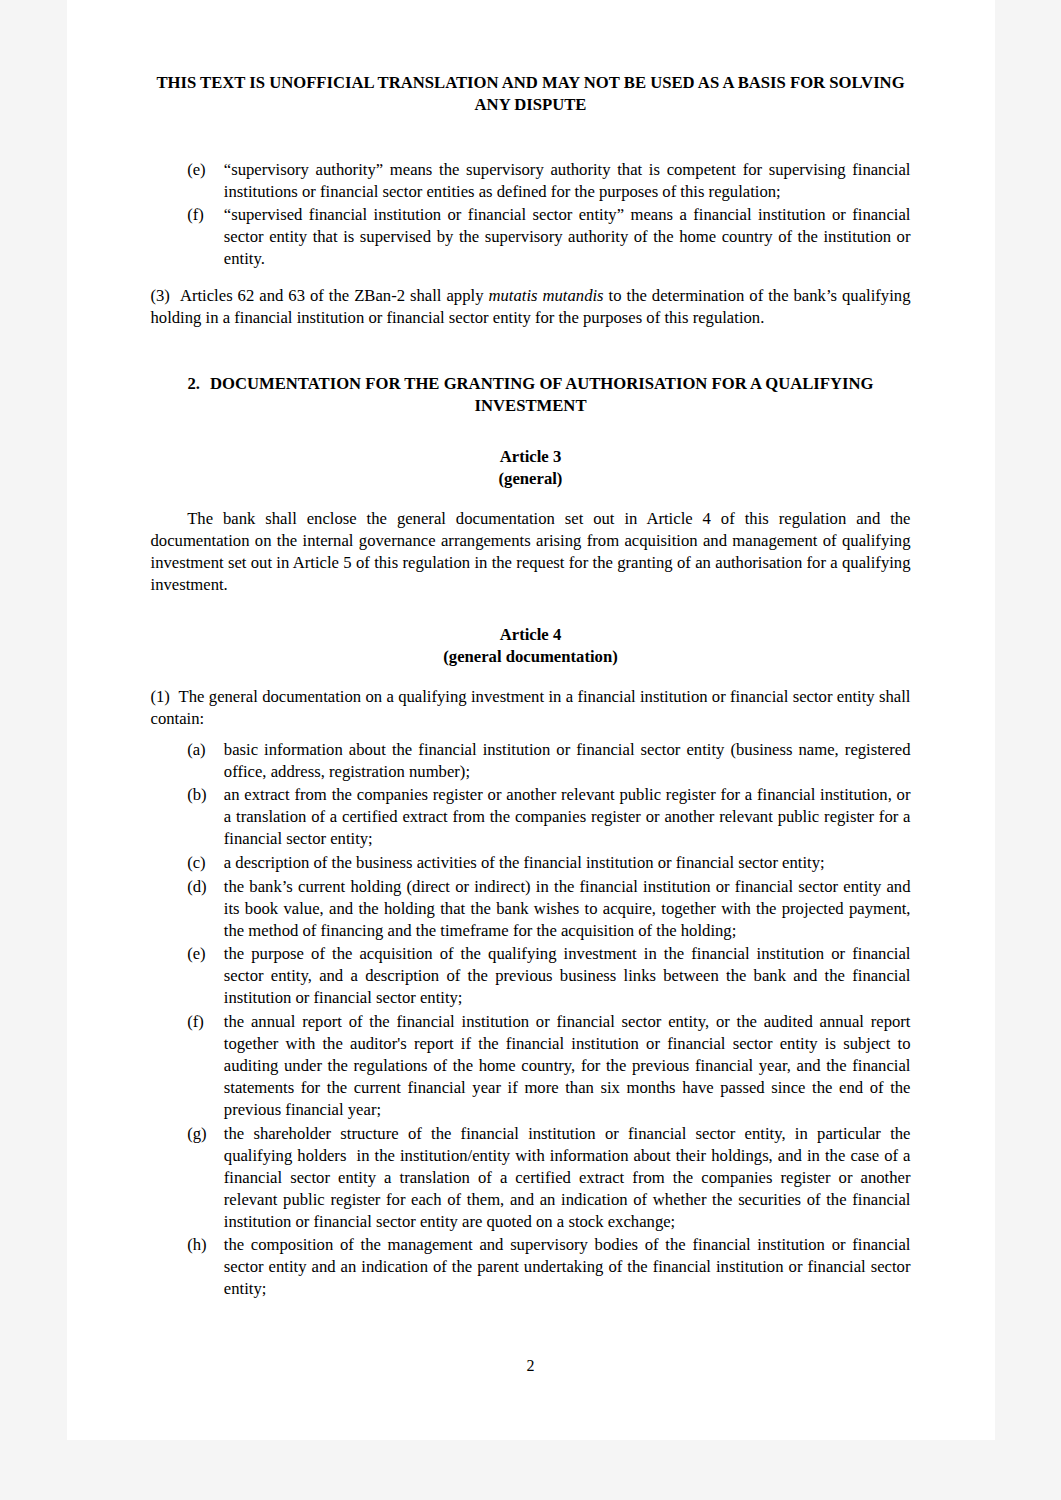THIS TEXT IS UNOFFICIAL TRANSLATION AND MAY NOT BE USED AS A BASIS FOR SOLVING ANY DISPUTE
(e)“supervisory authority” means the supervisory authority that is competent for supervising financial institutions or financial sector entities as defined for the purposes of this regulation;
(f)“supervised financial institution or financial sector entity” means a financial institution or financial sector entity that is supervised by the supervisory authority of the home country of the institution or entity.
(3) Articles 62 and 63 of the ZBan-2 shall apply mutatis mutandis to the determination of the bank’s qualifying holding in a financial institution or financial sector entity for the purposes of this regulation.
2. Documentation for the granting of authorisation for a qualifying investment
Article 3(general)
The bank shall enclose the general documentation set out in Article 4 of this regulation and the documentation on the internal governance arrangements arising from acquisition and management of qualifying investment set out in Article 5 of this regulation in the request for the granting of an authorisation for a qualifying investment.
Article 4(general documentation)
(1) The general documentation on a qualifying investment in a financial institution or financial sector entity shall contain:
(a) basic information about the financial institution or financial sector entity (business name, registered office, address, registration number);
(b) an extract from the companies register or another relevant public register for a financial institution, or a translation of a certified extract from the companies register or another relevant public register for a financial sector entity;
(c) a description of the business activities of the financial institution or financial sector entity;
(d) the bank’s current holding (direct or indirect) in the financial institution or financial sector entity and its book value, and the holding that the bank wishes to acquire, together with the projected payment, the method of financing and the timeframe for the acquisition of the holding;
(e) the purpose of the acquisition of the qualifying investment in the financial institution or financial sector entity, and a description of the previous business links between the bank and the financial institution or financial sector entity;
(f) the annual report of the financial institution or financial sector entity, or the audited annual report together with the auditor's report if the financial institution or financial sector entity is subject to auditing under the regulations of the home country, for the previous financial year, and the financial statements for the current financial year if more than six months have passed since the end of the previous financial year;
(g) the shareholder structure of the financial institution or financial sector entity, in particular the qualifying holders in the institution/entity with information about their holdings, and in the case of a financial sector entity a translation of a certified extract from the companies register or another relevant public register for each of them, and an indication of whether the securities of the financial institution or financial sector entity are quoted on a stock exchange;
(h) the composition of the management and supervisory bodies of the financial institution or financial sector entity and an indication of the parent undertaking of the financial institution or financial sector entity;
2